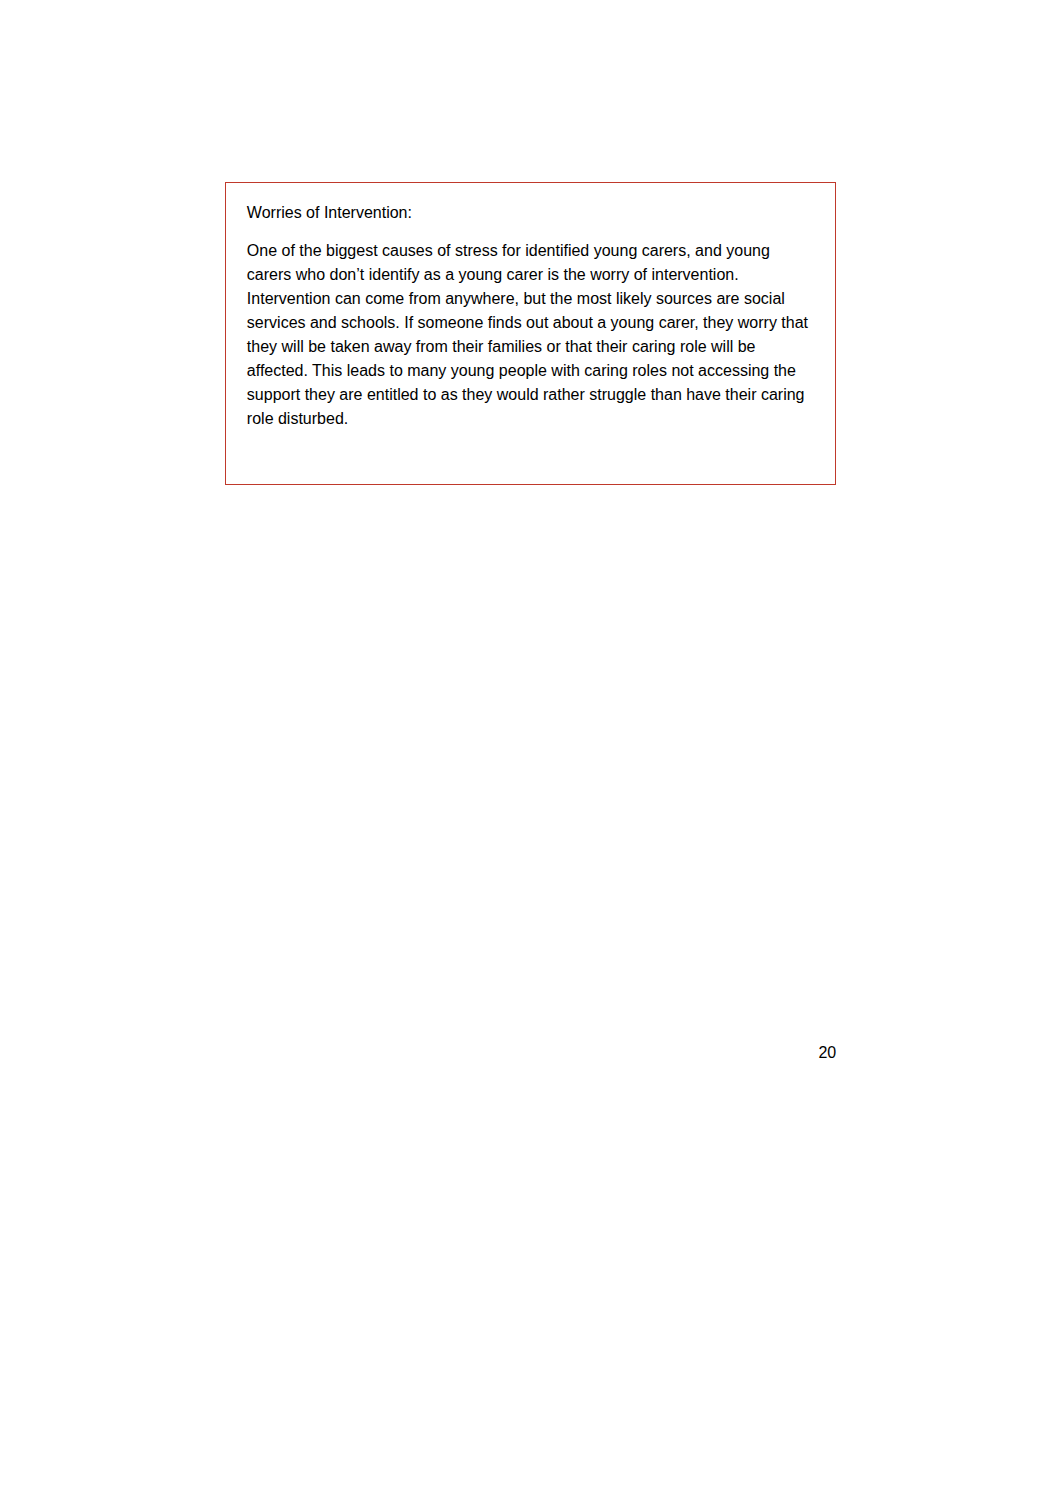Worries of Intervention:
One of the biggest causes of stress for identified young carers, and young carers who don’t identify as a young carer is the worry of intervention. Intervention can come from anywhere, but the most likely sources are social services and schools. If someone finds out about a young carer, they worry that they will be taken away from their families or that their caring role will be affected. This leads to many young people with caring roles not accessing the support they are entitled to as they would rather struggle than have their caring role disturbed.
20